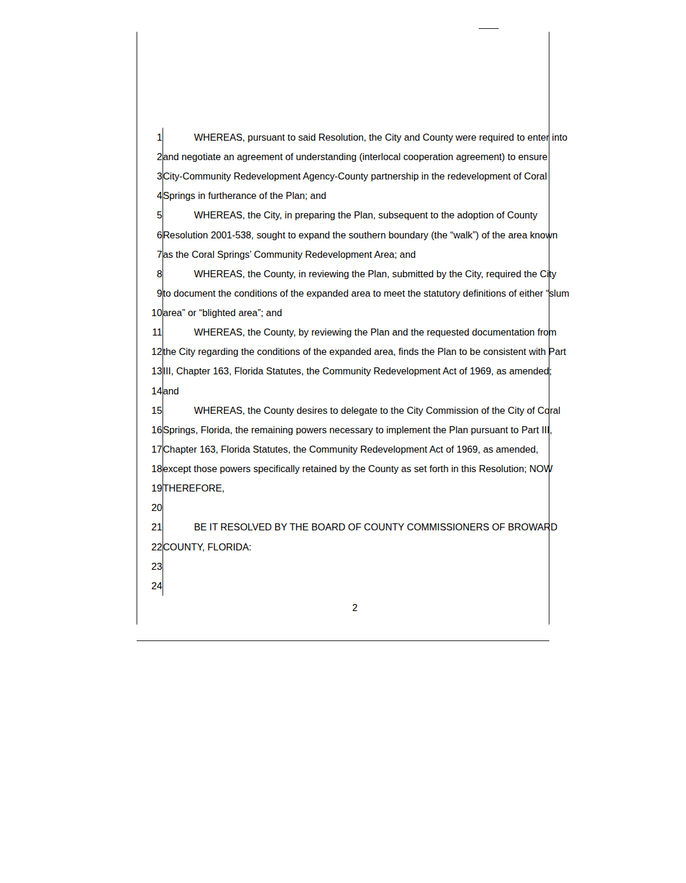| 1 | WHEREAS, pursuant to said Resolution, the City and County were required to enter into |
| 2 | and negotiate an agreement of understanding (interlocal cooperation agreement) to ensure |
| 3 | City-Community Redevelopment Agency-County partnership in the redevelopment of Coral |
| 4 | Springs in furtherance of the Plan; and |
| 5 | WHEREAS, the City, in preparing the Plan, subsequent to the adoption of County |
| 6 | Resolution 2001-538, sought to expand the southern boundary (the “walk”) of the area known |
| 7 | as the Coral Springs’ Community Redevelopment Area; and |
| 8 | WHEREAS, the County, in reviewing the Plan, submitted by the City, required the City |
| 9 | to document the conditions of the expanded area to meet the statutory definitions of either “slum |
| 10 | area” or “blighted area”; and |
| 11 | WHEREAS, the County, by reviewing the Plan and the requested documentation from |
| 12 | the City regarding the conditions of the expanded area, finds the Plan to be consistent with Part |
| 13 | III, Chapter 163, Florida Statutes, the Community Redevelopment Act of 1969, as amended; |
| 14 | and |
| 15 | WHEREAS, the County desires to delegate to the City Commission of the City of Coral |
| 16 | Springs, Florida, the remaining powers necessary to implement the Plan pursuant to Part III, |
| 17 | Chapter 163, Florida Statutes, the Community Redevelopment Act of 1969, as amended, |
| 18 | except those powers specifically retained by the County as set forth in this Resolution; NOW |
| 19 | THEREFORE, |
| 20 | |
| 21 | BE IT RESOLVED BY THE BOARD OF COUNTY COMMISSIONERS OF BROWARD |
| 22 | COUNTY, FLORIDA: |
| 23 | |
| 24 | |
2